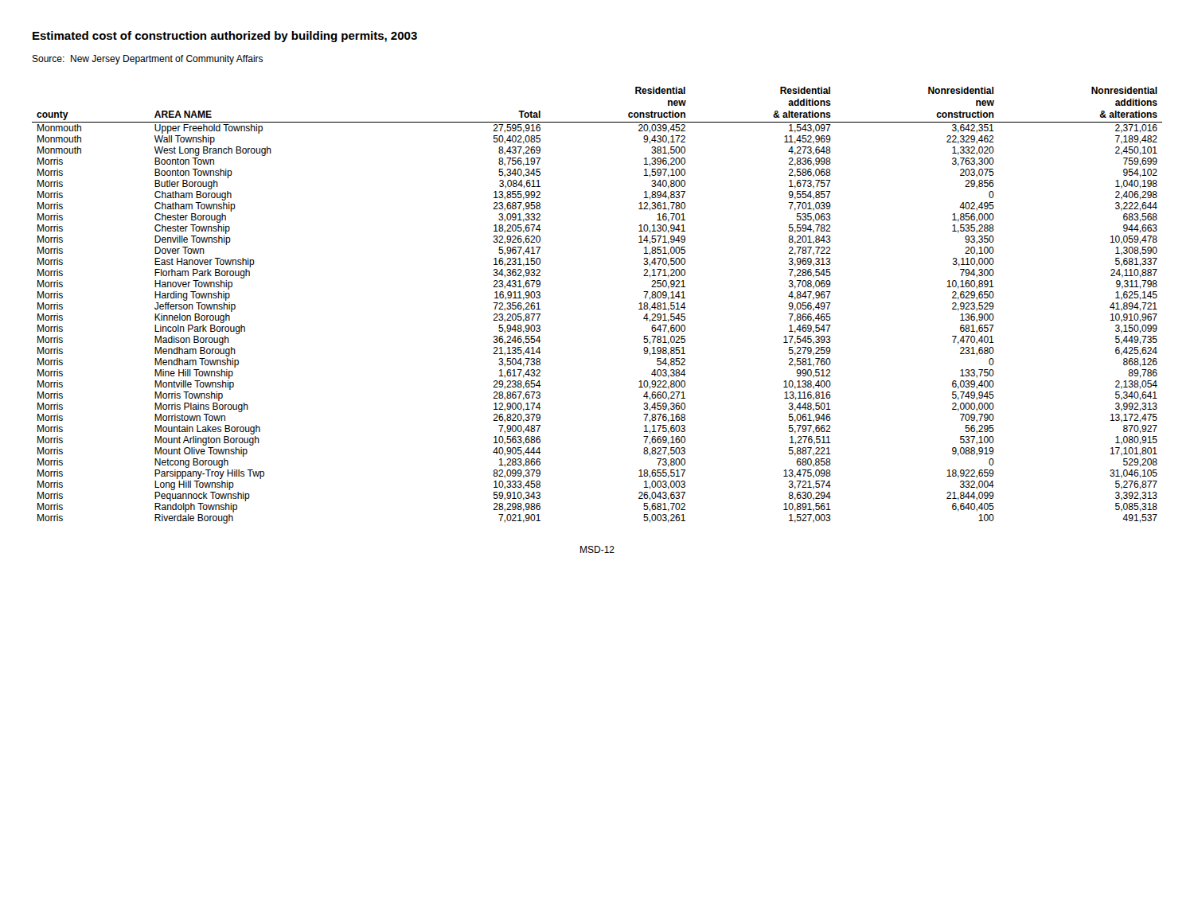Estimated cost of construction authorized by building permits, 2003
Source: New Jersey Department of Community Affairs
| | | | Residential | Residential | Nonresidential | Nonresidential |
| --- | --- | --- | --- | --- | --- | --- |
| | | | new | additions | new | additions |
| county | AREA NAME | Total | construction | & alterations | construction | & alterations |
| Monmouth | Upper Freehold Township | 27,595,916 | 20,039,452 | 1,543,097 | 3,642,351 | 2,371,016 |
| Monmouth | Wall Township | 50,402,085 | 9,430,172 | 11,452,969 | 22,329,462 | 7,189,482 |
| Monmouth | West Long Branch Borough | 8,437,269 | 381,500 | 4,273,648 | 1,332,020 | 2,450,101 |
| Morris | Boonton Town | 8,756,197 | 1,396,200 | 2,836,998 | 3,763,300 | 759,699 |
| Morris | Boonton Township | 5,340,345 | 1,597,100 | 2,586,068 | 203,075 | 954,102 |
| Morris | Butler Borough | 3,084,611 | 340,800 | 1,673,757 | 29,856 | 1,040,198 |
| Morris | Chatham Borough | 13,855,992 | 1,894,837 | 9,554,857 | 0 | 2,406,298 |
| Morris | Chatham Township | 23,687,958 | 12,361,780 | 7,701,039 | 402,495 | 3,222,644 |
| Morris | Chester Borough | 3,091,332 | 16,701 | 535,063 | 1,856,000 | 683,568 |
| Morris | Chester Township | 18,205,674 | 10,130,941 | 5,594,782 | 1,535,288 | 944,663 |
| Morris | Denville Township | 32,926,620 | 14,571,949 | 8,201,843 | 93,350 | 10,059,478 |
| Morris | Dover Town | 5,967,417 | 1,851,005 | 2,787,722 | 20,100 | 1,308,590 |
| Morris | East Hanover Township | 16,231,150 | 3,470,500 | 3,969,313 | 3,110,000 | 5,681,337 |
| Morris | Florham Park Borough | 34,362,932 | 2,171,200 | 7,286,545 | 794,300 | 24,110,887 |
| Morris | Hanover Township | 23,431,679 | 250,921 | 3,708,069 | 10,160,891 | 9,311,798 |
| Morris | Harding Township | 16,911,903 | 7,809,141 | 4,847,967 | 2,629,650 | 1,625,145 |
| Morris | Jefferson Township | 72,356,261 | 18,481,514 | 9,056,497 | 2,923,529 | 41,894,721 |
| Morris | Kinnelon Borough | 23,205,877 | 4,291,545 | 7,866,465 | 136,900 | 10,910,967 |
| Morris | Lincoln Park Borough | 5,948,903 | 647,600 | 1,469,547 | 681,657 | 3,150,099 |
| Morris | Madison Borough | 36,246,554 | 5,781,025 | 17,545,393 | 7,470,401 | 5,449,735 |
| Morris | Mendham Borough | 21,135,414 | 9,198,851 | 5,279,259 | 231,680 | 6,425,624 |
| Morris | Mendham Township | 3,504,738 | 54,852 | 2,581,760 | 0 | 868,126 |
| Morris | Mine Hill Township | 1,617,432 | 403,384 | 990,512 | 133,750 | 89,786 |
| Morris | Montville Township | 29,238,654 | 10,922,800 | 10,138,400 | 6,039,400 | 2,138,054 |
| Morris | Morris Township | 28,867,673 | 4,660,271 | 13,116,816 | 5,749,945 | 5,340,641 |
| Morris | Morris Plains Borough | 12,900,174 | 3,459,360 | 3,448,501 | 2,000,000 | 3,992,313 |
| Morris | Morristown Town | 26,820,379 | 7,876,168 | 5,061,946 | 709,790 | 13,172,475 |
| Morris | Mountain Lakes Borough | 7,900,487 | 1,175,603 | 5,797,662 | 56,295 | 870,927 |
| Morris | Mount Arlington Borough | 10,563,686 | 7,669,160 | 1,276,511 | 537,100 | 1,080,915 |
| Morris | Mount Olive Township | 40,905,444 | 8,827,503 | 5,887,221 | 9,088,919 | 17,101,801 |
| Morris | Netcong Borough | 1,283,866 | 73,800 | 680,858 | 0 | 529,208 |
| Morris | Parsippany-Troy Hills Twp | 82,099,379 | 18,655,517 | 13,475,098 | 18,922,659 | 31,046,105 |
| Morris | Long Hill Township | 10,333,458 | 1,003,003 | 3,721,574 | 332,004 | 5,276,877 |
| Morris | Pequannock Township | 59,910,343 | 26,043,637 | 8,630,294 | 21,844,099 | 3,392,313 |
| Morris | Randolph Township | 28,298,986 | 5,681,702 | 10,891,561 | 6,640,405 | 5,085,318 |
| Morris | Riverdale Borough | 7,021,901 | 5,003,261 | 1,527,003 | 100 | 491,537 |
| MSD-12 |